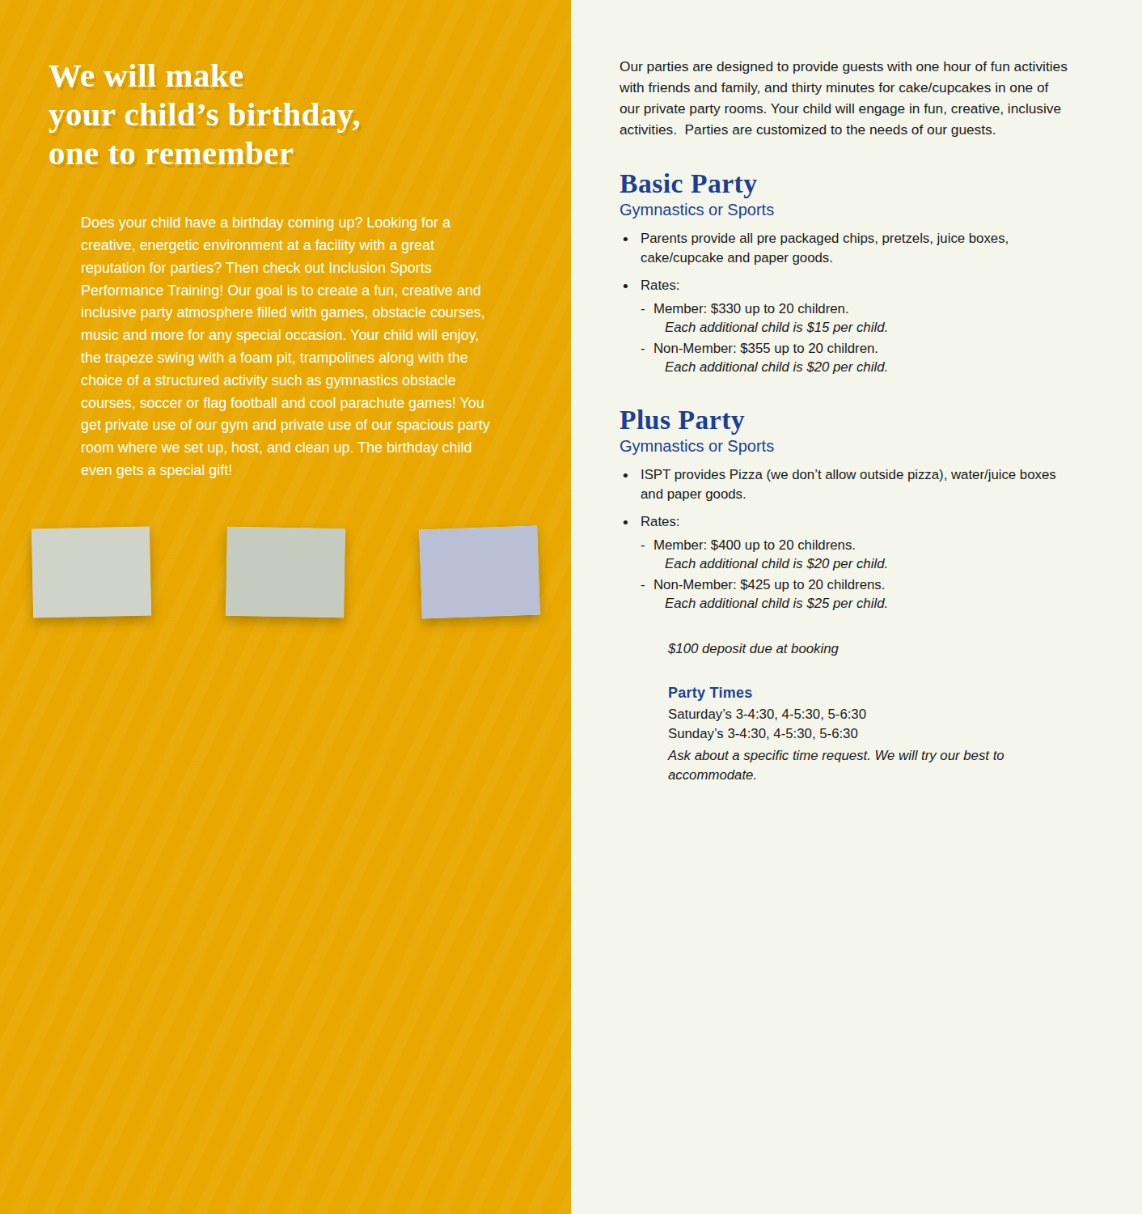We will make your child’s birthday, one to remember
Does your child have a birthday coming up? Looking for a creative, energetic environment at a facility with a great reputation for parties? Then check out Inclusion Sports Performance Training! Our goal is to create a fun, creative and inclusive party atmosphere filled with games, obstacle courses, music and more for any special occasion. Your child will enjoy, the trapeze swing with a foam pit, trampolines along with the choice of a structured activity such as gymnastics obstacle courses, soccer or flag football and cool parachute games! You get private use of our gym and private use of our spacious party room where we set up, host, and clean up. The birthday child even gets a special gift!
Our parties are designed to provide guests with one hour of fun activities with friends and family, and thirty minutes for cake/cupcakes in one of our private party rooms. Your child will engage in fun, creative, inclusive activities. Parties are customized to the needs of our guests.
Basic Party
Gymnastics or Sports
Parents provide all pre packaged chips, pretzels, juice boxes, cake/cupcake and paper goods.
Rates:
Member: $330 up to 20 children.Each additional child is $15 per child.
Non-Member: $355 up to 20 children.Each additional child is $20 per child.
Plus Party
Gymnastics or Sports
ISPT provides Pizza (we don’t allow outside pizza), water/juice boxes and paper goods.
Rates:
Member: $400 up to 20 childrens.Each additional child is $20 per child.
Non-Member: $425 up to 20 childrens.Each additional child is $25 per child.
$100 deposit due at booking
Party Times
Saturday’s 3-4:30, 4-5:30, 5-6:30
Sunday’s 3-4:30, 4-5:30, 5-6:30
Ask about a specific time request. We will try our best to accommodate.